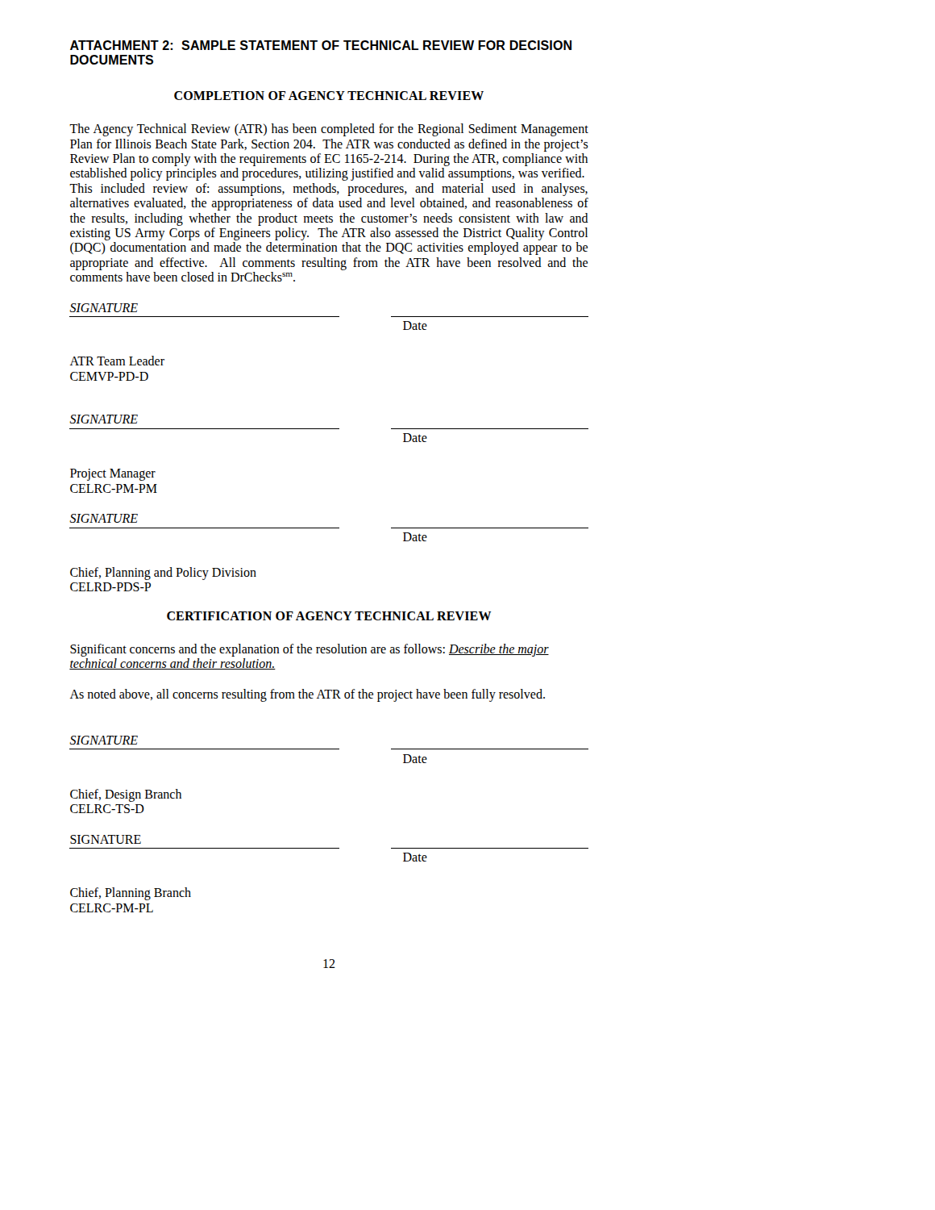ATTACHMENT 2: SAMPLE STATEMENT OF TECHNICAL REVIEW FOR DECISION DOCUMENTS
COMPLETION OF AGENCY TECHNICAL REVIEW
The Agency Technical Review (ATR) has been completed for the Regional Sediment Management Plan for Illinois Beach State Park, Section 204. The ATR was conducted as defined in the project’s Review Plan to comply with the requirements of EC 1165-2-214. During the ATR, compliance with established policy principles and procedures, utilizing justified and valid assumptions, was verified. This included review of: assumptions, methods, procedures, and material used in analyses, alternatives evaluated, the appropriateness of data used and level obtained, and reasonableness of the results, including whether the product meets the customer’s needs consistent with law and existing US Army Corps of Engineers policy. The ATR also assessed the District Quality Control (DQC) documentation and made the determination that the DQC activities employed appear to be appropriate and effective. All comments resulting from the ATR have been resolved and the comments have been closed in DrCheckssm.
| SIGNATURE | | |
| | | Date |
ATR Team Leader CEMVP-PD-D
| SIGNATURE | | |
| | | Date |
Project Manager CELRC-PM-PM
| SIGNATURE | | |
| | | Date |
Chief, Planning and Policy Division CELRD-PDS-P
CERTIFICATION OF AGENCY TECHNICAL REVIEW
Significant concerns and the explanation of the resolution are as follows: Describe the major technical concerns and their resolution.
As noted above, all concerns resulting from the ATR of the project have been fully resolved.
| SIGNATURE | | |
| | | Date |
Chief, Design Branch CELRC-TS-D
| SIGNATURE | | |
| | | Date |
Chief, Planning Branch CELRC-PM-PL
12